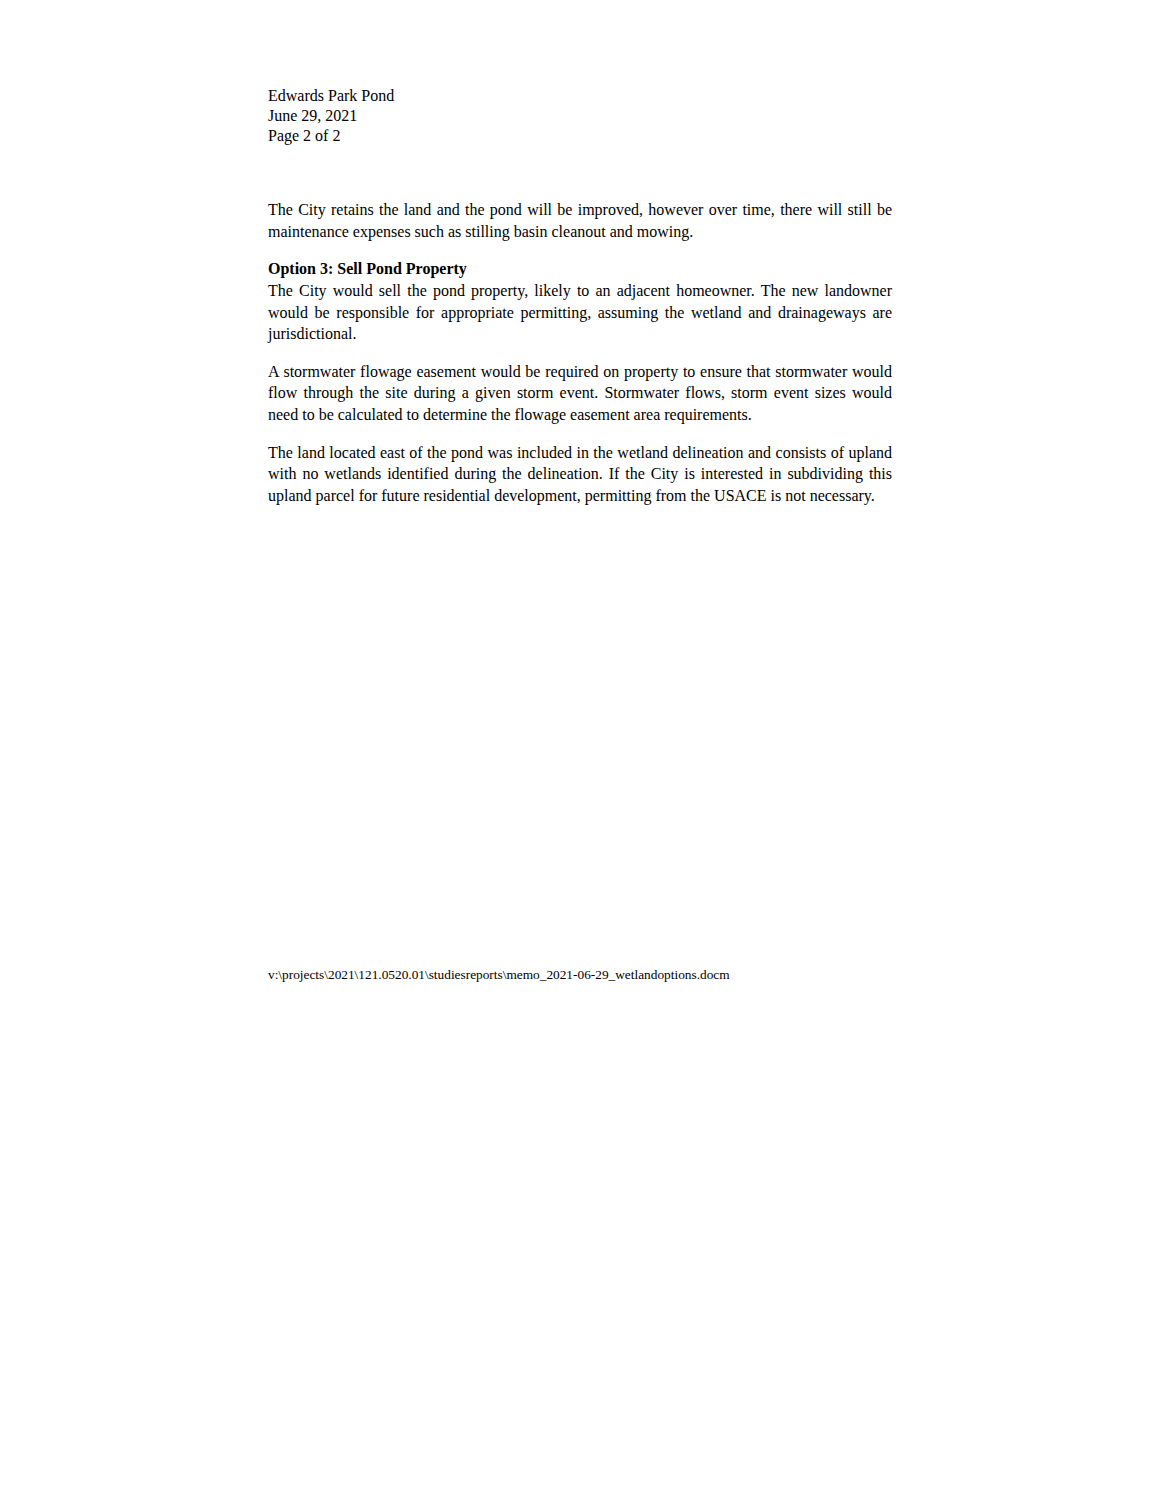Edwards Park Pond
June 29, 2021
Page 2 of 2
The City retains the land and the pond will be improved, however over time, there will still be maintenance expenses such as stilling basin cleanout and mowing.
Option 3: Sell Pond Property
The City would sell the pond property, likely to an adjacent homeowner. The new landowner would be responsible for appropriate permitting, assuming the wetland and drainageways are jurisdictional.
A stormwater flowage easement would be required on property to ensure that stormwater would flow through the site during a given storm event. Stormwater flows, storm event sizes would need to be calculated to determine the flowage easement area requirements.
The land located east of the pond was included in the wetland delineation and consists of upland with no wetlands identified during the delineation. If the City is interested in subdividing this upland parcel for future residential development, permitting from the USACE is not necessary.
v:\projects\2021\121.0520.01\studiesreports\memo_2021-06-29_wetlandoptions.docm